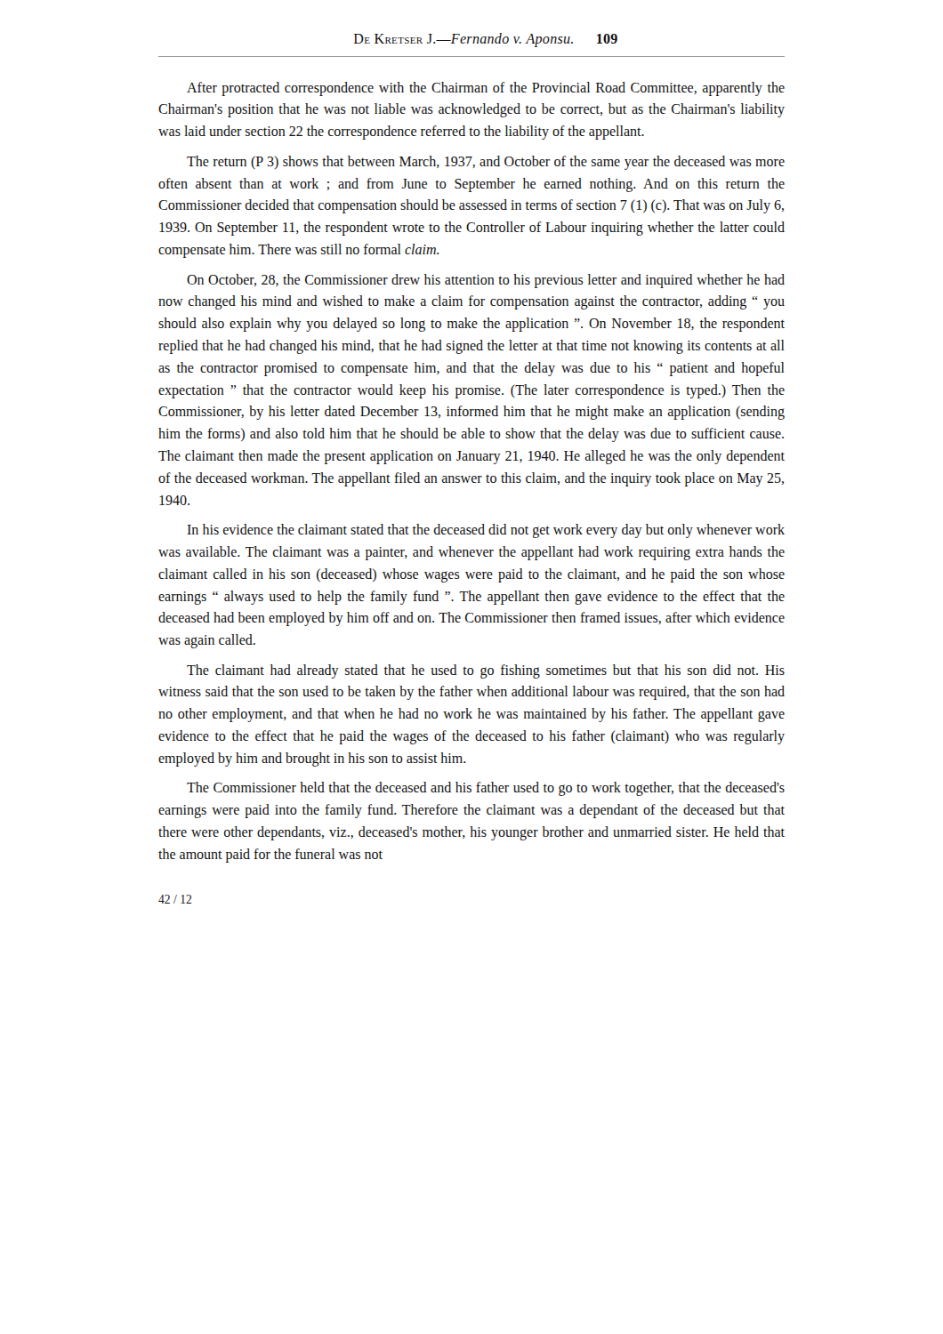De Kretser J.—Fernando v. Aponsu.
109
After protracted correspondence with the Chairman of the Provincial Road Committee, apparently the Chairman's position that he was not liable was acknowledged to be correct, but as the Chairman's liability was laid under section 22 the correspondence referred to the liability of the appellant.
The return (P 3) shows that between March, 1937, and October of the same year the deceased was more often absent than at work ; and from June to September he earned nothing. And on this return the Commissioner decided that compensation should be assessed in terms of section 7 (1) (c). That was on July 6, 1939. On September 11, the respondent wrote to the Controller of Labour inquiring whether the latter could compensate him. There was still no formal claim.
On October, 28, the Commissioner drew his attention to his previous letter and inquired whether he had now changed his mind and wished to make a claim for compensation against the contractor, adding “ you should also explain why you delayed so long to make the application ”. On November 18, the respondent replied that he had changed his mind, that he had signed the letter at that time not knowing its contents at all as the contractor promised to compensate him, and that the delay was due to his “ patient and hopeful expectation ” that the contractor would keep his promise. (The later correspondence is typed.) Then the Commissioner, by his letter dated December 13, informed him that he might make an application (sending him the forms) and also told him that he should be able to show that the delay was due to sufficient cause. The claimant then made the present application on January 21, 1940. He alleged he was the only dependent of the deceased workman. The appellant filed an answer to this claim, and the inquiry took place on May 25, 1940.
In his evidence the claimant stated that the deceased did not get work every day but only whenever work was available. The claimant was a painter, and whenever the appellant had work requiring extra hands the claimant called in his son (deceased) whose wages were paid to the claimant, and he paid the son whose earnings “ always used to help the family fund ”. The appellant then gave evidence to the effect that the deceased had been employed by him off and on. The Commissioner then framed issues, after which evidence was again called.
The claimant had already stated that he used to go fishing sometimes but that his son did not. His witness said that the son used to be taken by the father when additional labour was required, that the son had no other employment, and that when he had no work he was maintained by his father. The appellant gave evidence to the effect that he paid the wages of the deceased to his father (claimant) who was regularly employed by him and brought in his son to assist him.
The Commissioner held that the deceased and his father used to go to work together, that the deceased's earnings were paid into the family fund. Therefore the claimant was a dependant of the deceased but that there were other dependants, viz., deceased's mother, his younger brother and unmarried sister. He held that the amount paid for the funeral was not
42 / 12